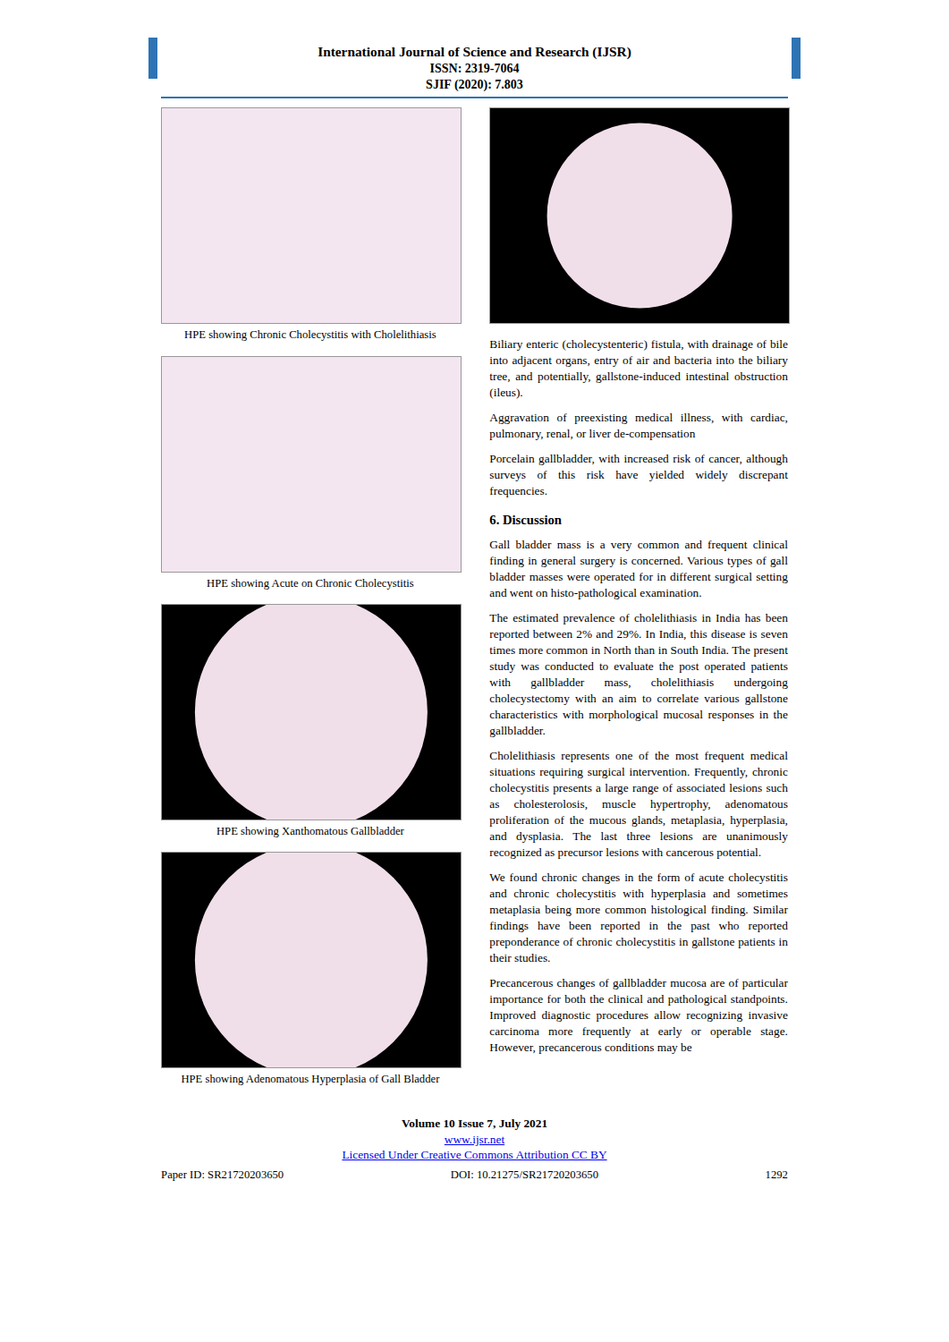International Journal of Science and Research (IJSR)
ISSN: 2319-7064
SJIF (2020): 7.803
HPE showing Chronic Cholecystitis with Cholelithiasis
HPE showing Acute on Chronic Cholecystitis
HPE showing Xanthomatous Gallbladder
HPE showing Adenomatous Hyperplasia of Gall Bladder
Biliary enteric (cholecystenteric) fistula, with drainage of bile into adjacent organs, entry of air and bacteria into the biliary tree, and potentially, gallstone-induced intestinal obstruction (ileus).
Aggravation of preexisting medical illness, with cardiac, pulmonary, renal, or liver de-compensation
Porcelain gallbladder, with increased risk of cancer, although surveys of this risk have yielded widely discrepant frequencies.
6. Discussion
Gall bladder mass is a very common and frequent clinical finding in general surgery is concerned. Various types of gall bladder masses were operated for in different surgical setting and went on histo-pathological examination.
The estimated prevalence of cholelithiasis in India has been reported between 2% and 29%. In India, this disease is seven times more common in North than in South India. The present study was conducted to evaluate the post operated patients with gallbladder mass, cholelithiasis undergoing cholecystectomy with an aim to correlate various gallstone characteristics with morphological mucosal responses in the gallbladder.
Cholelithiasis represents one of the most frequent medical situations requiring surgical intervention. Frequently, chronic cholecystitis presents a large range of associated lesions such as cholesterolosis, muscle hypertrophy, adenomatous proliferation of the mucous glands, metaplasia, hyperplasia, and dysplasia. The last three lesions are unanimously recognized as precursor lesions with cancerous potential.
We found chronic changes in the form of acute cholecystitis and chronic cholecystitis with hyperplasia and sometimes metaplasia being more common histological finding. Similar findings have been reported in the past who reported preponderance of chronic cholecystitis in gallstone patients in their studies.
Precancerous changes of gallbladder mucosa are of particular importance for both the clinical and pathological standpoints. Improved diagnostic procedures allow recognizing invasive carcinoma more frequently at early or operable stage. However, precancerous conditions may be
Volume 10 Issue 7, July 2021
www.ijsr.net
Licensed Under Creative Commons Attribution CC BY
Paper ID: SR21720203650 DOI: 10.21275/SR21720203650 1292